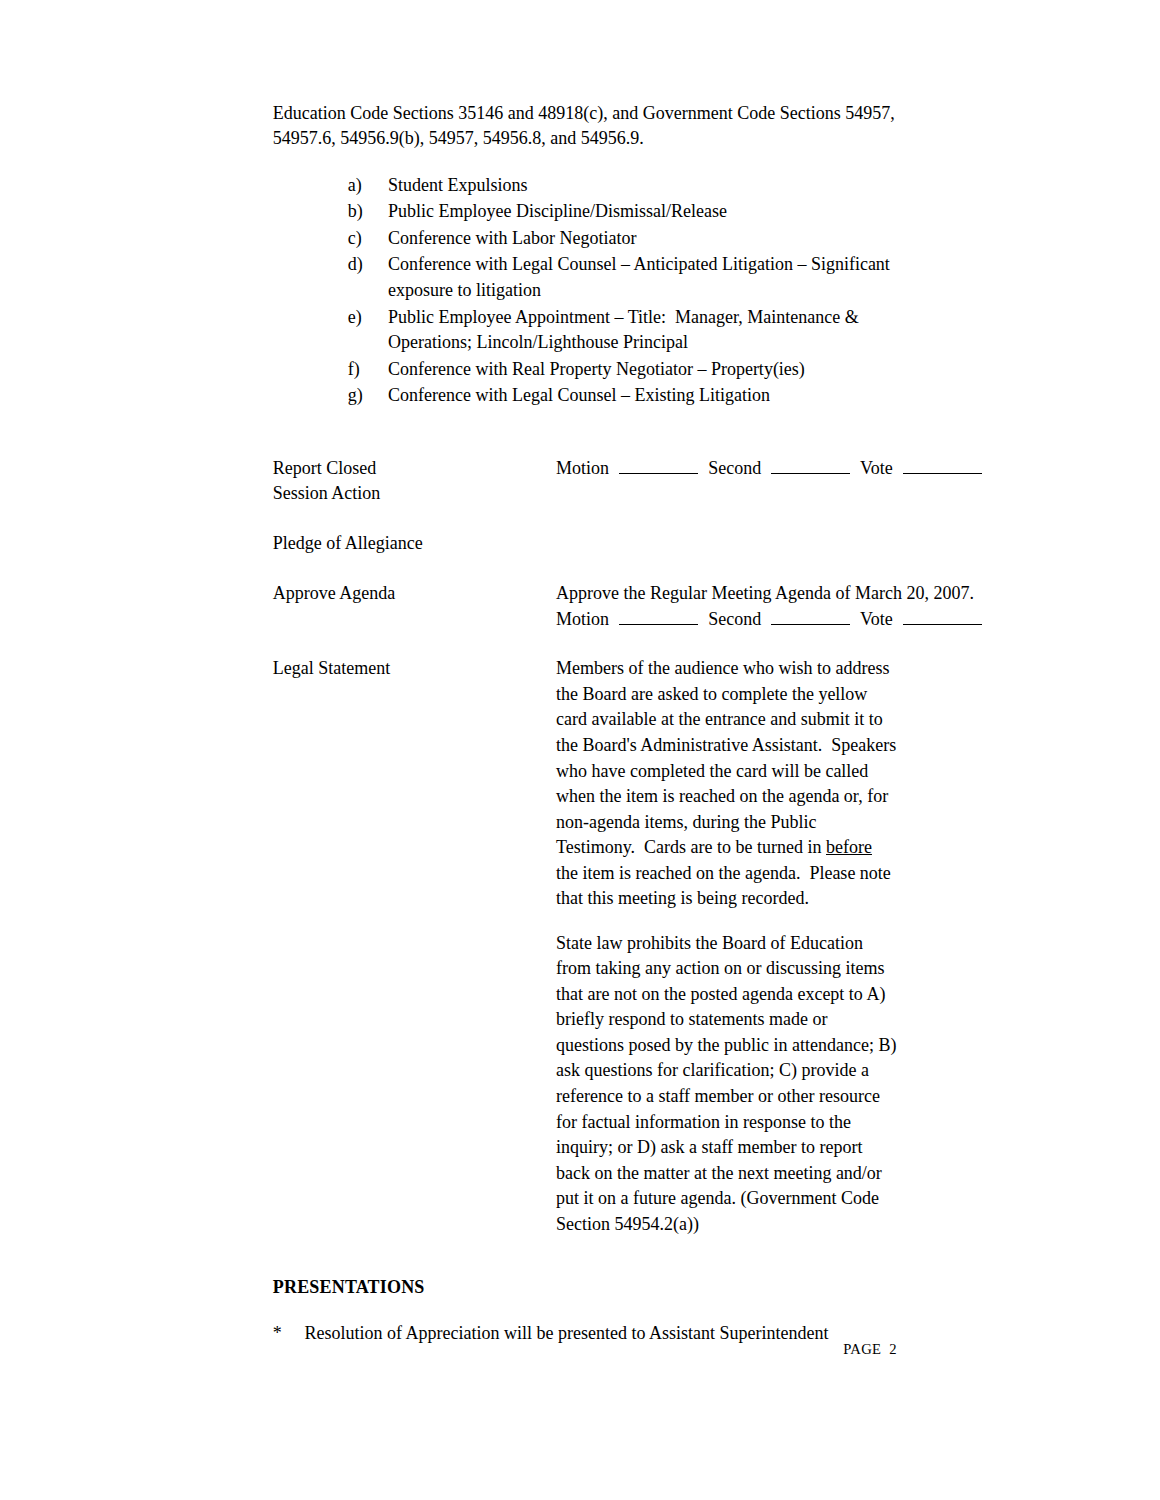Education Code Sections 35146 and 48918(c), and Government Code Sections 54957, 54957.6, 54956.9(b), 54957, 54956.8, and 54956.9.
a) Student Expulsions
b) Public Employee Discipline/Dismissal/Release
c) Conference with Labor Negotiator
d) Conference with Legal Counsel – Anticipated Litigation – Significant exposure to litigation
e) Public Employee Appointment – Title: Manager, Maintenance & Operations; Lincoln/Lighthouse Principal
f) Conference with Real Property Negotiator – Property(ies)
g) Conference with Legal Counsel – Existing Litigation
Report ClosedSession Action
Motion Second Vote
Pledge of Allegiance
Approve Agenda
Approve the Regular Meeting Agenda of March 20, 2007.
Motion Second Vote
Legal Statement
Members of the audience who wish to address the Board are asked to complete the yellow card available at the entrance and submit it to the Board's Administrative Assistant. Speakers who have completed the card will be called when the item is reached on the agenda or, for non-agenda items, during the Public Testimony. Cards are to be turned in before the item is reached on the agenda. Please note that this meeting is being recorded.
State law prohibits the Board of Education from taking any action on or discussing items that are not on the posted agenda except to A) briefly respond to statements made or questions posed by the public in attendance; B) ask questions for clarification; C) provide a reference to a staff member or other resource for factual information in response to the inquiry; or D) ask a staff member to report back on the matter at the next meeting and/or put it on a future agenda. (Government Code Section 54954.2(a))
PRESENTATIONS
*
Resolution of Appreciation will be presented to Assistant Superintendent
PAGE 2